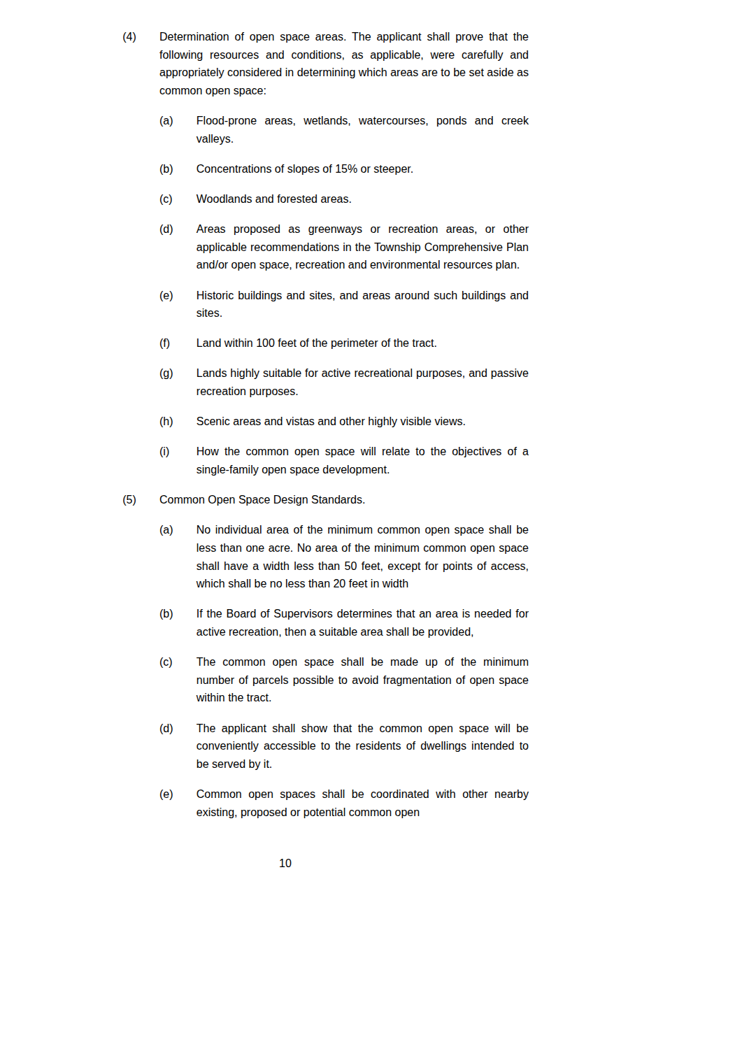(4) Determination of open space areas. The applicant shall prove that the following resources and conditions, as applicable, were carefully and appropriately considered in determining which areas are to be set aside as common open space:
(a) Flood-prone areas, wetlands, watercourses, ponds and creek valleys.
(b) Concentrations of slopes of 15% or steeper.
(c) Woodlands and forested areas.
(d) Areas proposed as greenways or recreation areas, or other applicable recommendations in the Township Comprehensive Plan and/or open space, recreation and environmental resources plan.
(e) Historic buildings and sites, and areas around such buildings and sites.
(f) Land within 100 feet of the perimeter of the tract.
(g) Lands highly suitable for active recreational purposes, and passive recreation purposes.
(h) Scenic areas and vistas and other highly visible views.
(i) How the common open space will relate to the objectives of a single-family open space development.
(5) Common Open Space Design Standards.
(a) No individual area of the minimum common open space shall be less than one acre. No area of the minimum common open space shall have a width less than 50 feet, except for points of access, which shall be no less than 20 feet in width
(b) If the Board of Supervisors determines that an area is needed for active recreation, then a suitable area shall be provided,
(c) The common open space shall be made up of the minimum number of parcels possible to avoid fragmentation of open space within the tract.
(d) The applicant shall show that the common open space will be conveniently accessible to the residents of dwellings intended to be served by it.
(e) Common open spaces shall be coordinated with other nearby existing, proposed or potential common open
10